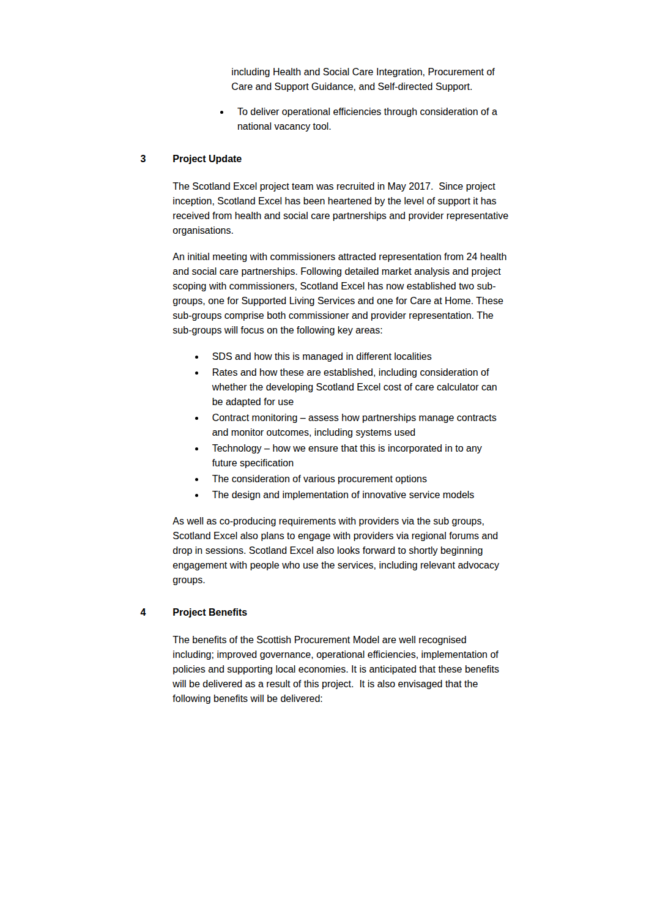including Health and Social Care Integration, Procurement of Care and Support Guidance, and Self-directed Support.
To deliver operational efficiencies through consideration of a national vacancy tool.
3 Project Update
The Scotland Excel project team was recruited in May 2017. Since project inception, Scotland Excel has been heartened by the level of support it has received from health and social care partnerships and provider representative organisations.
An initial meeting with commissioners attracted representation from 24 health and social care partnerships. Following detailed market analysis and project scoping with commissioners, Scotland Excel has now established two sub-groups, one for Supported Living Services and one for Care at Home. These sub-groups comprise both commissioner and provider representation. The sub-groups will focus on the following key areas:
SDS and how this is managed in different localities
Rates and how these are established, including consideration of whether the developing Scotland Excel cost of care calculator can be adapted for use
Contract monitoring – assess how partnerships manage contracts and monitor outcomes, including systems used
Technology – how we ensure that this is incorporated in to any future specification
The consideration of various procurement options
The design and implementation of innovative service models
As well as co-producing requirements with providers via the sub groups, Scotland Excel also plans to engage with providers via regional forums and drop in sessions. Scotland Excel also looks forward to shortly beginning engagement with people who use the services, including relevant advocacy groups.
4 Project Benefits
The benefits of the Scottish Procurement Model are well recognised including; improved governance, operational efficiencies, implementation of policies and supporting local economies. It is anticipated that these benefits will be delivered as a result of this project. It is also envisaged that the following benefits will be delivered: